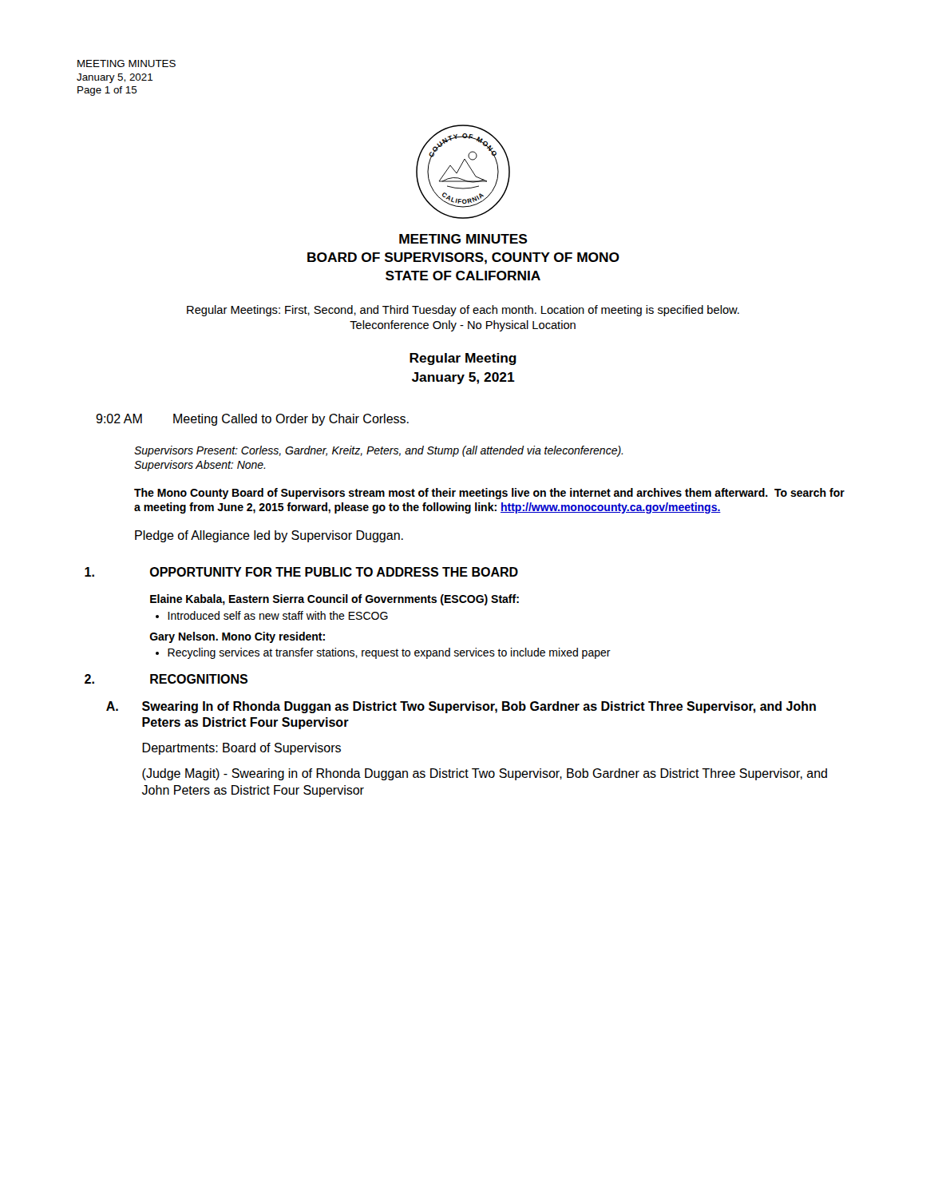MEETING MINUTES
January 5, 2021
Page 1 of 15
COUNTY OF MONO CALIFORNIA
MEETING MINUTES
BOARD OF SUPERVISORS, COUNTY OF MONO
STATE OF CALIFORNIA
Regular Meetings: First, Second, and Third Tuesday of each month. Location of meeting is specified below.
Teleconference Only - No Physical Location
Regular Meeting
January 5, 2021
9:02 AMMeeting Called to Order by Chair Corless.
Supervisors Present: Corless, Gardner, Kreitz, Peters, and Stump (all attended via teleconference).
Supervisors Absent: None.
The Mono County Board of Supervisors stream most of their meetings live on the internet and archives them afterward. To search for a meeting from June 2, 2015 forward, please go to the following link: http://www.monocounty.ca.gov/meetings.
Pledge of Allegiance led by Supervisor Duggan.
1.
OPPORTUNITY FOR THE PUBLIC TO ADDRESS THE BOARD
Elaine Kabala, Eastern Sierra Council of Governments (ESCOG) Staff:
Introduced self as new staff with the ESCOG
Gary Nelson. Mono City resident:
Recycling services at transfer stations, request to expand services to include mixed paper
2.
RECOGNITIONS
A.
Swearing In of Rhonda Duggan as District Two Supervisor, Bob Gardner as District Three Supervisor, and John Peters as District Four Supervisor
Departments: Board of Supervisors
(Judge Magit) - Swearing in of Rhonda Duggan as District Two Supervisor, Bob Gardner as District Three Supervisor, and John Peters as District Four Supervisor